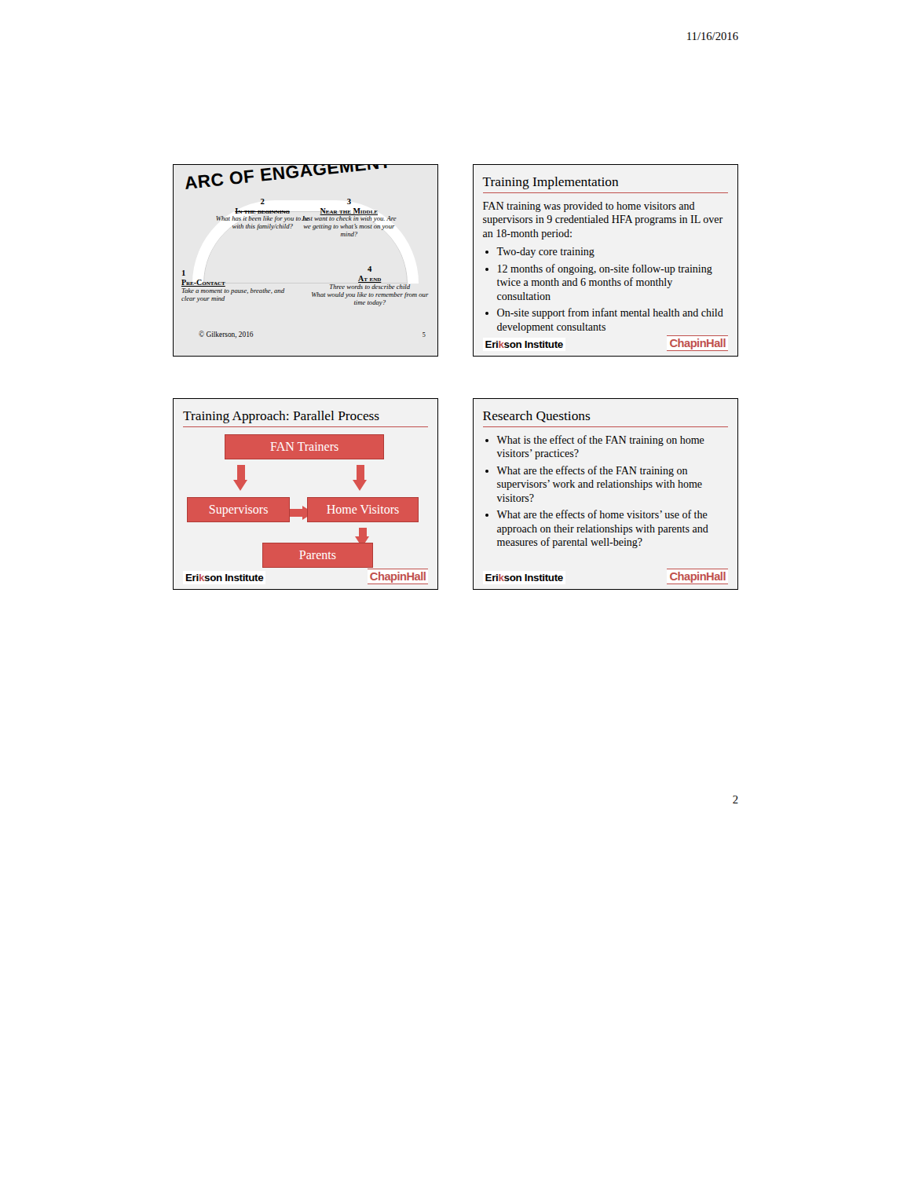11/16/2016
ARC OF ENGAGEMENT
2 In the beginning What has it been like for you to be with this family/child?
3 Near the Middle Just want to check in with you. Are we getting to what’s most on your mind?
1 Pre-Contact Take a moment to pause, breathe, and clear your mind
4 At end Three words to describe child
What would you like to remember from our time today?
© Gilkerson, 2016
5
Training Implementation
FAN training was provided to home visitors and supervisors in 9 credentialed HFA programs in IL over an 18-month period:
Two-day core training
12 months of ongoing, on-site follow-up training twice a month and 6 months of monthly consultation
On-site support from infant mental health and child development consultants
Erikson Institute ChapinHall
Training Approach: Parallel Process
FAN Trainers
Supervisors
Home Visitors
Parents
Erikson Institute ChapinHall
Research Questions
What is the effect of the FAN training on home visitors’ practices?
What are the effects of the FAN training on supervisors’ work and relationships with home visitors?
What are the effects of home visitors’ use of the approach on their relationships with parents and measures of parental well-being?
Erikson Institute ChapinHall
2